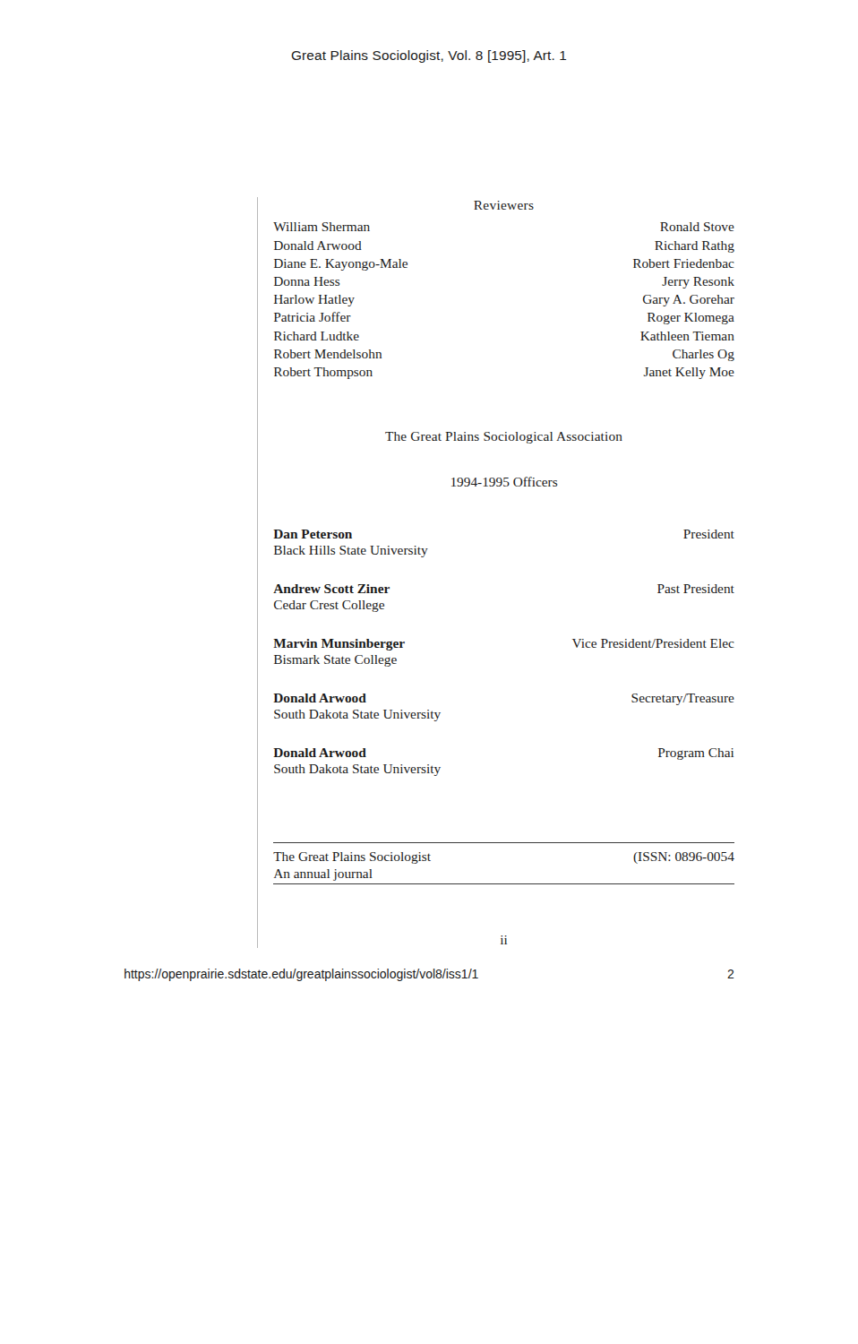Great Plains Sociologist, Vol. 8 [1995], Art. 1
Reviewers
| William Sherman | Ronald Stove |
| Donald Arwood | Richard Rathg |
| Diane E. Kayongo-Male | Robert Friedenbac |
| Donna Hess | Jerry Resonk |
| Harlow Hatley | Gary A. Gorehar |
| Patricia Joffer | Roger Klomega |
| Richard Ludtke | Kathleen Tieman |
| Robert Mendelsohn | Charles Og |
| Robert Thompson | Janet Kelly Moe |
The Great Plains Sociological Association
1994-1995 Officers
| Dan Peterson Black Hills State University | President |
| Andrew Scott Ziner Cedar Crest College | Past President |
| Marvin Munsinberger Bismark State College | Vice President/President Elec |
| Donald Arwood South Dakota State University | Secretary/Treasure |
| Donald Arwood South Dakota State University | Program Chai |
The Great Plains Sociologist (ISSN: 0896-0054
An annual journal
ii
https://openprairie.sdstate.edu/greatplainssociologist/vol8/iss1/1 2